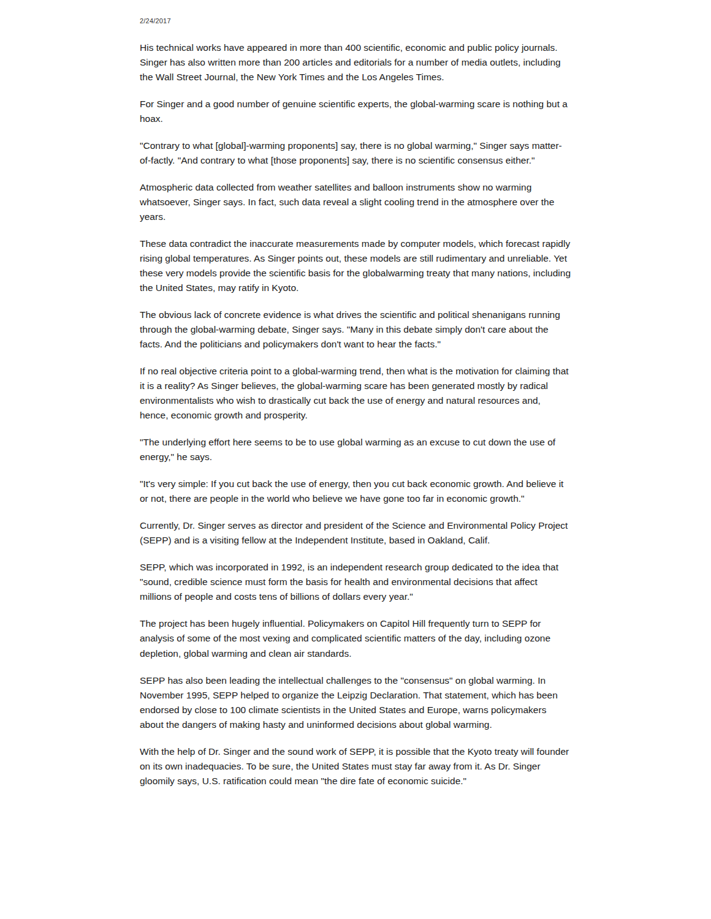2/24/2017
His technical works have appeared in more than 400 scientific, economic and public policy journals. Singer has also written more than 200 articles and editorials for a number of media outlets, including the Wall Street Journal, the New York Times and the Los Angeles Times.
For Singer and a good number of genuine scientific experts, the global-warming scare is nothing but a hoax.
"Contrary to what [global]-warming proponents] say, there is no global warming," Singer says matter-of-factly. "And contrary to what [those proponents] say, there is no scientific consensus either."
Atmospheric data collected from weather satellites and balloon instruments show no warming whatsoever, Singer says. In fact, such data reveal a slight cooling trend in the atmosphere over the years.
These data contradict the inaccurate measurements made by computer models, which forecast rapidly rising global temperatures. As Singer points out, these models are still rudimentary and unreliable. Yet these very models provide the scientific basis for the globalwarming treaty that many nations, including the United States, may ratify in Kyoto.
The obvious lack of concrete evidence is what drives the scientific and political shenanigans running through the global-warming debate, Singer says. "Many in this debate simply don't care about the facts. And the politicians and policymakers don't want to hear the facts."
If no real objective criteria point to a global-warming trend, then what is the motivation for claiming that it is a reality? As Singer believes, the global-warming scare has been generated mostly by radical environmentalists who wish to drastically cut back the use of energy and natural resources and, hence, economic growth and prosperity.
"The underlying effort here seems to be to use global warming as an excuse to cut down the use of energy," he says.
"It's very simple: If you cut back the use of energy, then you cut back economic growth. And believe it or not, there are people in the world who believe we have gone too far in economic growth."
Currently, Dr. Singer serves as director and president of the Science and Environmental Policy Project (SEPP) and is a visiting fellow at the Independent Institute, based in Oakland, Calif.
SEPP, which was incorporated in 1992, is an independent research group dedicated to the idea that "sound, credible science must form the basis for health and environmental decisions that affect millions of people and costs tens of billions of dollars every year."
The project has been hugely influential. Policymakers on Capitol Hill frequently turn to SEPP for analysis of some of the most vexing and complicated scientific matters of the day, including ozone depletion, global warming and clean air standards.
SEPP has also been leading the intellectual challenges to the "consensus" on global warming. In November 1995, SEPP helped to organize the Leipzig Declaration. That statement, which has been endorsed by close to 100 climate scientists in the United States and Europe, warns policymakers about the dangers of making hasty and uninformed decisions about global warming.
With the help of Dr. Singer and the sound work of SEPP, it is possible that the Kyoto treaty will founder on its own inadequacies. To be sure, the United States must stay far away from it. As Dr. Singer gloomily says, U.S. ratification could mean "the dire fate of economic suicide."